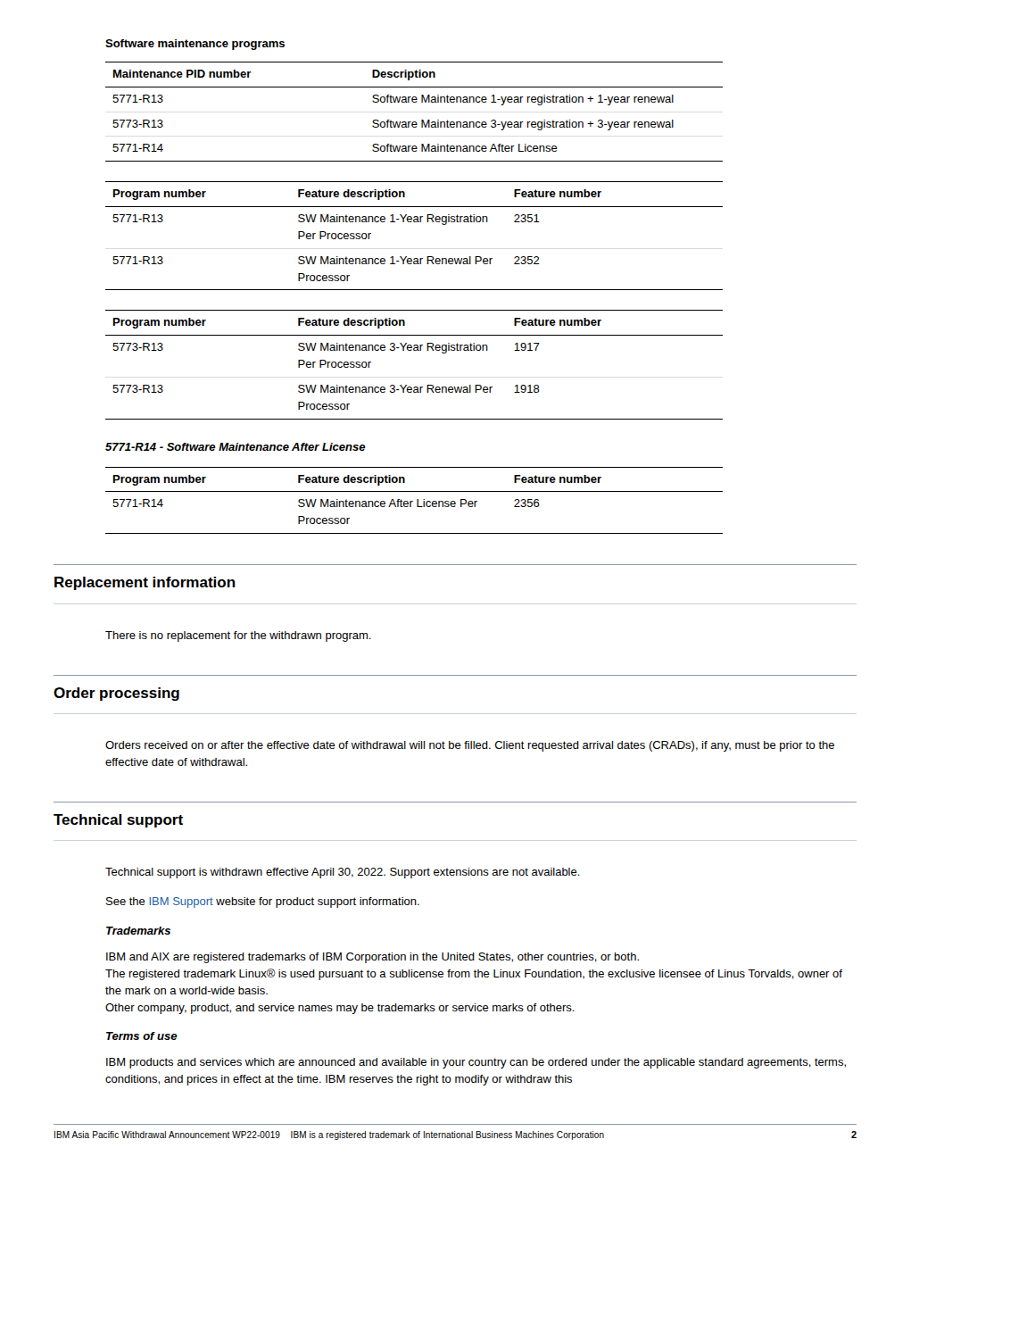Software maintenance programs
| Maintenance PID number | Description |
| --- | --- |
| 5771-R13 | Software Maintenance 1-year registration + 1-year renewal |
| 5773-R13 | Software Maintenance 3-year registration + 3-year renewal |
| 5771-R14 | Software Maintenance After License |
| Program number | Feature description | Feature number |
| --- | --- | --- |
| 5771-R13 | SW Maintenance 1-Year Registration Per Processor | 2351 |
| 5771-R13 | SW Maintenance 1-Year Renewal Per Processor | 2352 |
| Program number | Feature description | Feature number |
| --- | --- | --- |
| 5773-R13 | SW Maintenance 3-Year Registration Per Processor | 1917 |
| 5773-R13 | SW Maintenance 3-Year Renewal Per Processor | 1918 |
5771-R14 - Software Maintenance After License
| Program number | Feature description | Feature number |
| --- | --- | --- |
| 5771-R14 | SW Maintenance After License Per Processor | 2356 |
Replacement information
There is no replacement for the withdrawn program.
Order processing
Orders received on or after the effective date of withdrawal will not be filled. Client requested arrival dates (CRADs), if any, must be prior to the effective date of withdrawal.
Technical support
Technical support is withdrawn effective April 30, 2022. Support extensions are not available.
See the IBM Support website for product support information.
Trademarks
IBM and AIX are registered trademarks of IBM Corporation in the United States, other countries, or both.
The registered trademark Linux® is used pursuant to a sublicense from the Linux Foundation, the exclusive licensee of Linus Torvalds, owner of the mark on a world-wide basis.
Other company, product, and service names may be trademarks or service marks of others.
Terms of use
IBM products and services which are announced and available in your country can be ordered under the applicable standard agreements, terms, conditions, and prices in effect at the time. IBM reserves the right to modify or withdraw this
IBM Asia Pacific Withdrawal Announcement WP22-0019 IBM is a registered trademark of International Business Machines Corporation
2